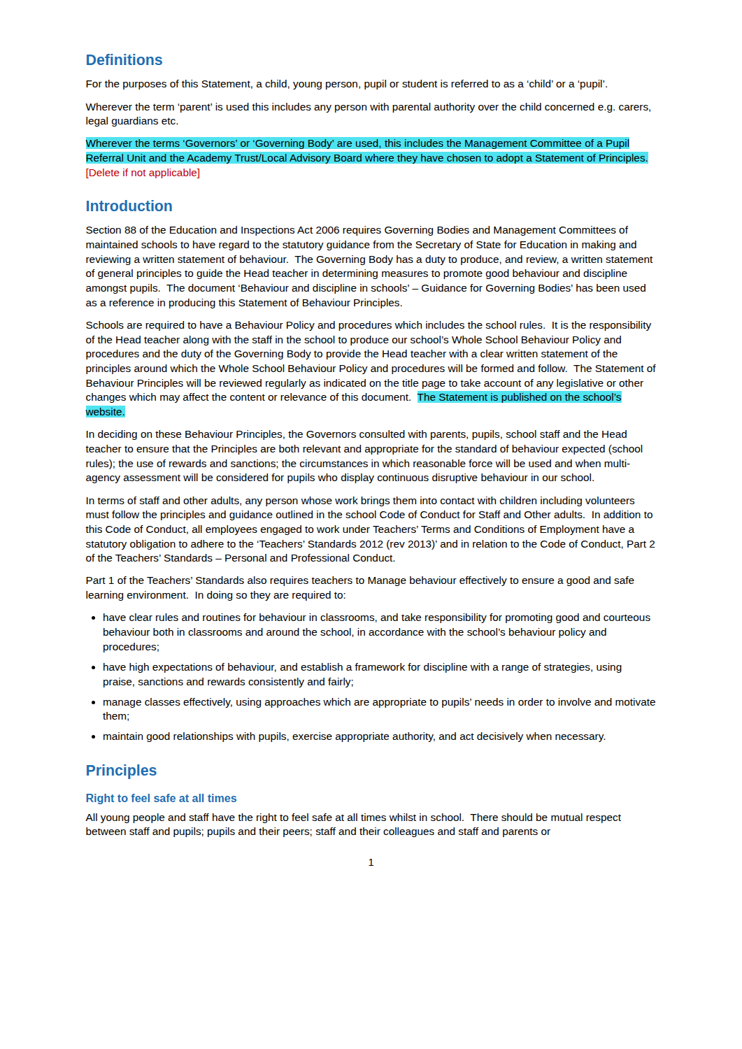Definitions
For the purposes of this Statement, a child, young person, pupil or student is referred to as a ‘child’ or a ‘pupil’.
Wherever the term ‘parent’ is used this includes any person with parental authority over the child concerned e.g. carers, legal guardians etc.
Wherever the terms ‘Governors’ or ‘Governing Body’ are used, this includes the Management Committee of a Pupil Referral Unit and the Academy Trust/Local Advisory Board where they have chosen to adopt a Statement of Principles. [Delete if not applicable]
Introduction
Section 88 of the Education and Inspections Act 2006 requires Governing Bodies and Management Committees of maintained schools to have regard to the statutory guidance from the Secretary of State for Education in making and reviewing a written statement of behaviour. The Governing Body has a duty to produce, and review, a written statement of general principles to guide the Head teacher in determining measures to promote good behaviour and discipline amongst pupils. The document ‘Behaviour and discipline in schools’ – Guidance for Governing Bodies’ has been used as a reference in producing this Statement of Behaviour Principles.
Schools are required to have a Behaviour Policy and procedures which includes the school rules. It is the responsibility of the Head teacher along with the staff in the school to produce our school’s Whole School Behaviour Policy and procedures and the duty of the Governing Body to provide the Head teacher with a clear written statement of the principles around which the Whole School Behaviour Policy and procedures will be formed and follow. The Statement of Behaviour Principles will be reviewed regularly as indicated on the title page to take account of any legislative or other changes which may affect the content or relevance of this document. The Statement is published on the school’s website.
In deciding on these Behaviour Principles, the Governors consulted with parents, pupils, school staff and the Head teacher to ensure that the Principles are both relevant and appropriate for the standard of behaviour expected (school rules); the use of rewards and sanctions; the circumstances in which reasonable force will be used and when multi-agency assessment will be considered for pupils who display continuous disruptive behaviour in our school.
In terms of staff and other adults, any person whose work brings them into contact with children including volunteers must follow the principles and guidance outlined in the school Code of Conduct for Staff and Other adults. In addition to this Code of Conduct, all employees engaged to work under Teachers’ Terms and Conditions of Employment have a statutory obligation to adhere to the ‘Teachers’ Standards 2012 (rev 2013)’ and in relation to the Code of Conduct, Part 2 of the Teachers’ Standards – Personal and Professional Conduct.
Part 1 of the Teachers’ Standards also requires teachers to Manage behaviour effectively to ensure a good and safe learning environment. In doing so they are required to:
have clear rules and routines for behaviour in classrooms, and take responsibility for promoting good and courteous behaviour both in classrooms and around the school, in accordance with the school’s behaviour policy and procedures;
have high expectations of behaviour, and establish a framework for discipline with a range of strategies, using praise, sanctions and rewards consistently and fairly;
manage classes effectively, using approaches which are appropriate to pupils’ needs in order to involve and motivate them;
maintain good relationships with pupils, exercise appropriate authority, and act decisively when necessary.
Principles
Right to feel safe at all times
All young people and staff have the right to feel safe at all times whilst in school. There should be mutual respect between staff and pupils; pupils and their peers; staff and their colleagues and staff and parents or
1